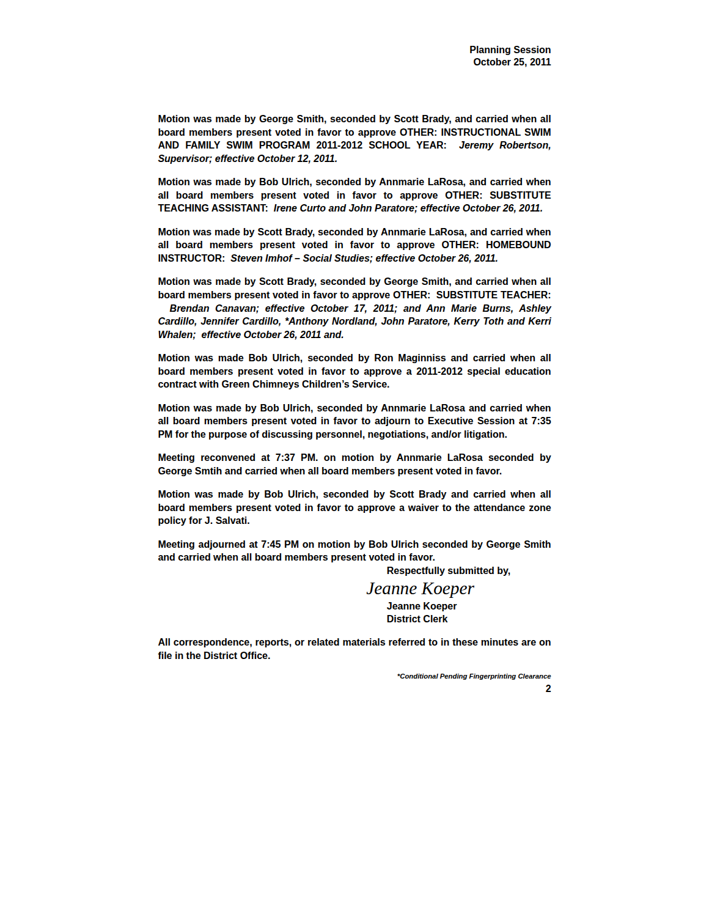Planning Session
October 25, 2011
Motion was made by George Smith, seconded by Scott Brady, and carried when all board members present voted in favor to approve OTHER: INSTRUCTIONAL SWIM AND FAMILY SWIM PROGRAM 2011-2012 SCHOOL YEAR: Jeremy Robertson, Supervisor; effective October 12, 2011.
Motion was made by Bob Ulrich, seconded by Annmarie LaRosa, and carried when all board members present voted in favor to approve OTHER: SUBSTITUTE TEACHING ASSISTANT: Irene Curto and John Paratore; effective October 26, 2011.
Motion was made by Scott Brady, seconded by Annmarie LaRosa, and carried when all board members present voted in favor to approve OTHER: HOMEBOUND INSTRUCTOR: Steven Imhof – Social Studies; effective October 26, 2011.
Motion was made by Scott Brady, seconded by George Smith, and carried when all board members present voted in favor to approve OTHER: SUBSTITUTE TEACHER: Brendan Canavan; effective October 17, 2011; and Ann Marie Burns, Ashley Cardillo, Jennifer Cardillo, *Anthony Nordland, John Paratore, Kerry Toth and Kerri Whalen; effective October 26, 2011 and.
Motion was made Bob Ulrich, seconded by Ron Maginniss and carried when all board members present voted in favor to approve a 2011-2012 special education contract with Green Chimneys Children’s Service.
Motion was made by Bob Ulrich, seconded by Annmarie LaRosa and carried when all board members present voted in favor to adjourn to Executive Session at 7:35 PM for the purpose of discussing personnel, negotiations, and/or litigation.
Meeting reconvened at 7:37 PM. on motion by Annmarie LaRosa seconded by George Smtih and carried when all board members present voted in favor.
Motion was made by Bob Ulrich, seconded by Scott Brady and carried when all board members present voted in favor to approve a waiver to the attendance zone policy for J. Salvati.
Meeting adjourned at 7:45 PM on motion by Bob Ulrich seconded by George Smith and carried when all board members present voted in favor.
Respectfully submitted by,
Jeanne Koeper
Jeanne Koeper
District Clerk
All correspondence, reports, or related materials referred to in these minutes are on file in the District Office.
*Conditional Pending Fingerprinting Clearance
2